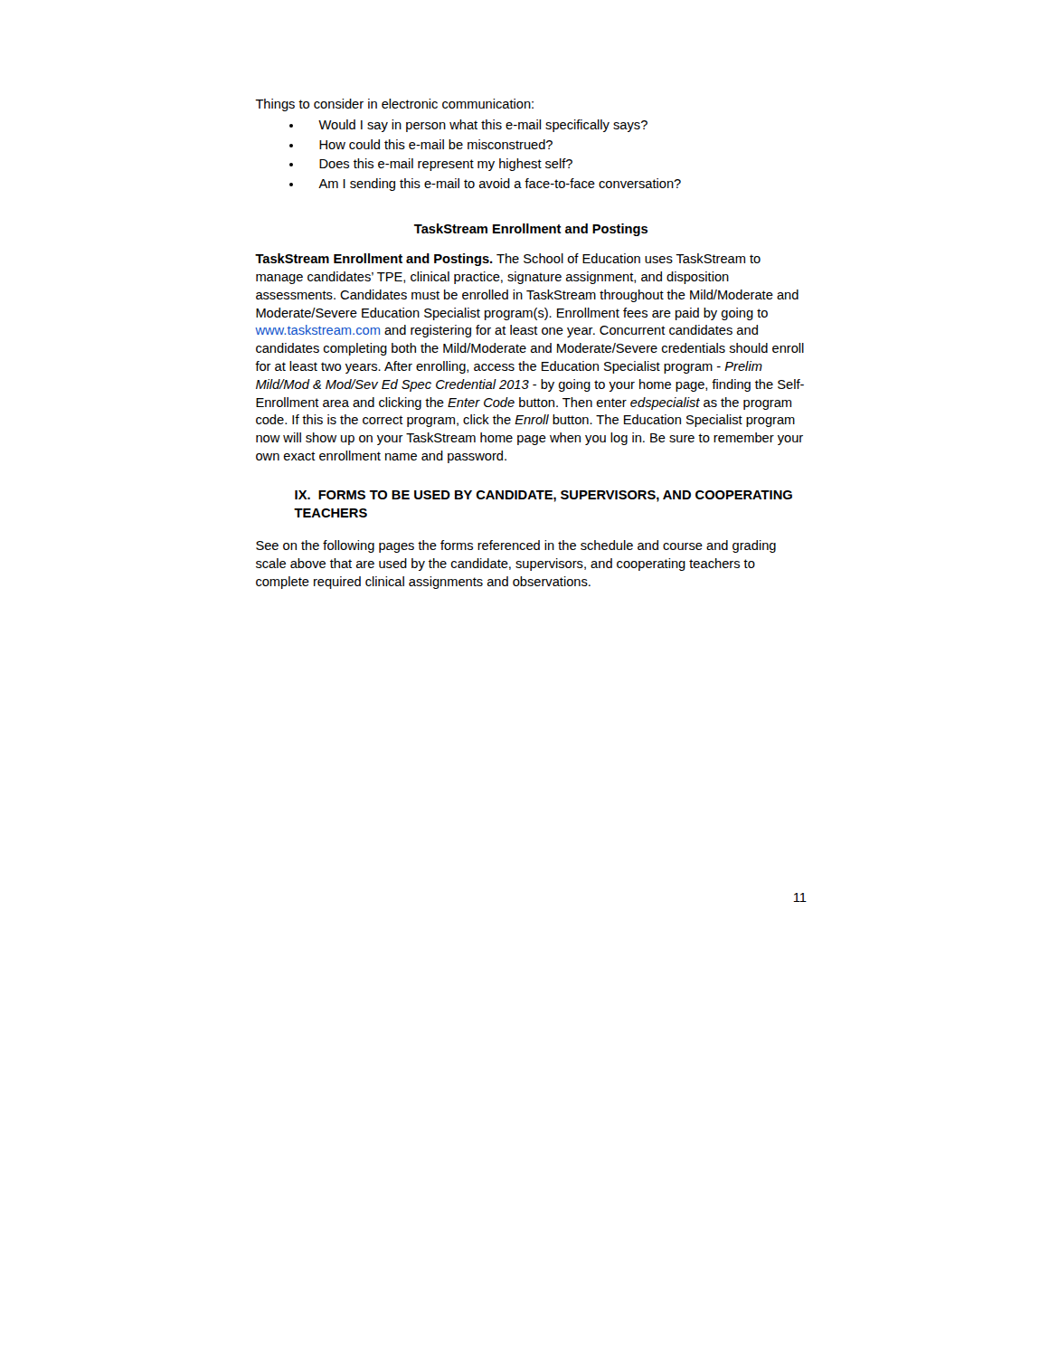Things to consider in electronic communication:
Would I say in person what this e-mail specifically says?
How could this e-mail be misconstrued?
Does this e-mail represent my highest self?
Am I sending this e-mail to avoid a face-to-face conversation?
TaskStream Enrollment and Postings
TaskStream Enrollment and Postings. The School of Education uses TaskStream to manage candidates’ TPE, clinical practice, signature assignment, and disposition assessments. Candidates must be enrolled in TaskStream throughout the Mild/Moderate and Moderate/Severe Education Specialist program(s). Enrollment fees are paid by going to www.taskstream.com and registering for at least one year. Concurrent candidates and candidates completing both the Mild/Moderate and Moderate/Severe credentials should enroll for at least two years. After enrolling, access the Education Specialist program - Prelim Mild/Mod & Mod/Sev Ed Spec Credential 2013 - by going to your home page, finding the Self-Enrollment area and clicking the Enter Code button. Then enter edspecialist as the program code. If this is the correct program, click the Enroll button. The Education Specialist program now will show up on your TaskStream home page when you log in. Be sure to remember your own exact enrollment name and password.
IX. FORMS TO BE USED BY CANDIDATE, SUPERVISORS, AND COOPERATING TEACHERS
See on the following pages the forms referenced in the schedule and course and grading scale above that are used by the candidate, supervisors, and cooperating teachers to complete required clinical assignments and observations.
11